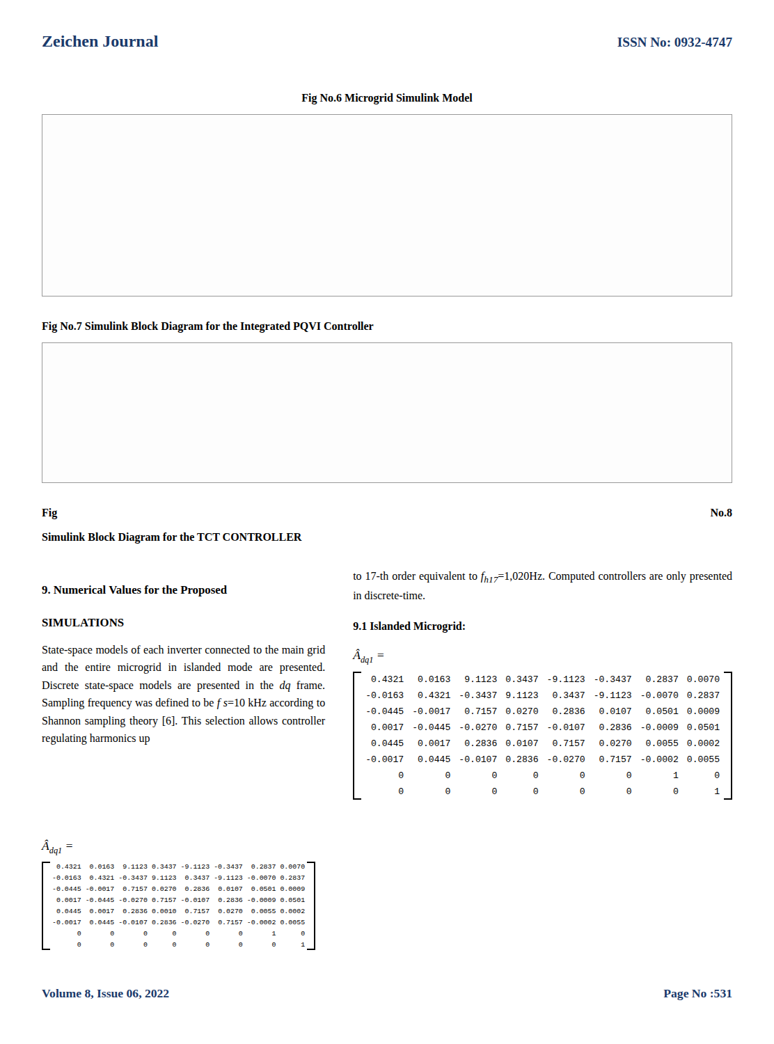Zeichen Journal
ISSN No: 0932-4747
Fig No.6 Microgrid Simulink Model
Fig No.7 Simulink Block Diagram for the Integrated PQVI Controller
Fig No.8
Simulink Block Diagram for the TCT CONTROLLER
9. Numerical Values for the Proposed
SIMULATIONS
State-space models of each inverter connected to the main grid and the entire microgrid in islanded mode are presented. Discrete state-space models are presented in the dq frame. Sampling frequency was defined to be f s=10 kHz according to Shannon sampling theory [6]. This selection allows controller regulating harmonics up
to 17-th order equivalent to fh17=1,020Hz. Computed controllers are only presented in discrete-time.
9.1 Islanded Microgrid:
Âdq1 =
| 0.4321 | 0.0163 | 9.1123 | 0.3437 | -9.1123 | -0.3437 | 0.2837 | 0.0070 |
| -0.0163 | 0.4321 | -0.3437 | 9.1123 | 0.3437 | -9.1123 | -0.0070 | 0.2837 |
| -0.0445 | -0.0017 | 0.7157 | 0.0270 | 0.2836 | 0.0107 | 0.0501 | 0.0009 |
| 0.0017 | -0.0445 | -0.0270 | 0.7157 | -0.0107 | 0.2836 | -0.0009 | 0.0501 |
| 0.0445 | 0.0017 | 0.2836 | 0.0107 | 0.7157 | 0.0270 | 0.0055 | 0.0002 |
| -0.0017 | 0.0445 | -0.0107 | 0.2836 | -0.0270 | 0.7157 | -0.0002 | 0.0055 |
| 0 | 0 | 0 | 0 | 0 | 0 | 1 | 0 |
| 0 | 0 | 0 | 0 | 0 | 0 | 0 | 1 |
Âdq1 =
| 0.4321 | 0.0163 | 9.1123 | 0.3437 | -9.1123 | -0.3437 | 0.2837 | 0.0070 |
| -0.0163 | 0.4321 | -0.3437 | 9.1123 | 0.3437 | -9.1123 | -0.0070 | 0.2837 |
| -0.0445 | -0.0017 | 0.7157 | 0.0270 | 0.2836 | 0.0107 | 0.0501 | 0.0009 |
| 0.0017 | -0.0445 | -0.0270 | 0.7157 | -0.0107 | 0.2836 | -0.0009 | 0.0501 |
| 0.0445 | 0.0017 | 0.2836 | 0.0010 | 0.7157 | 0.0270 | 0.0055 | 0.0002 |
| -0.0017 | 0.0445 | -0.0107 | 0.2836 | -0.0270 | 0.7157 | -0.0002 | 0.0055 |
| 0 | 0 | 0 | 0 | 0 | 0 | 1 | 0 |
| 0 | 0 | 0 | 0 | 0 | 0 | 0 | 1 |
Volume 8, Issue 06, 2022
Page No :531